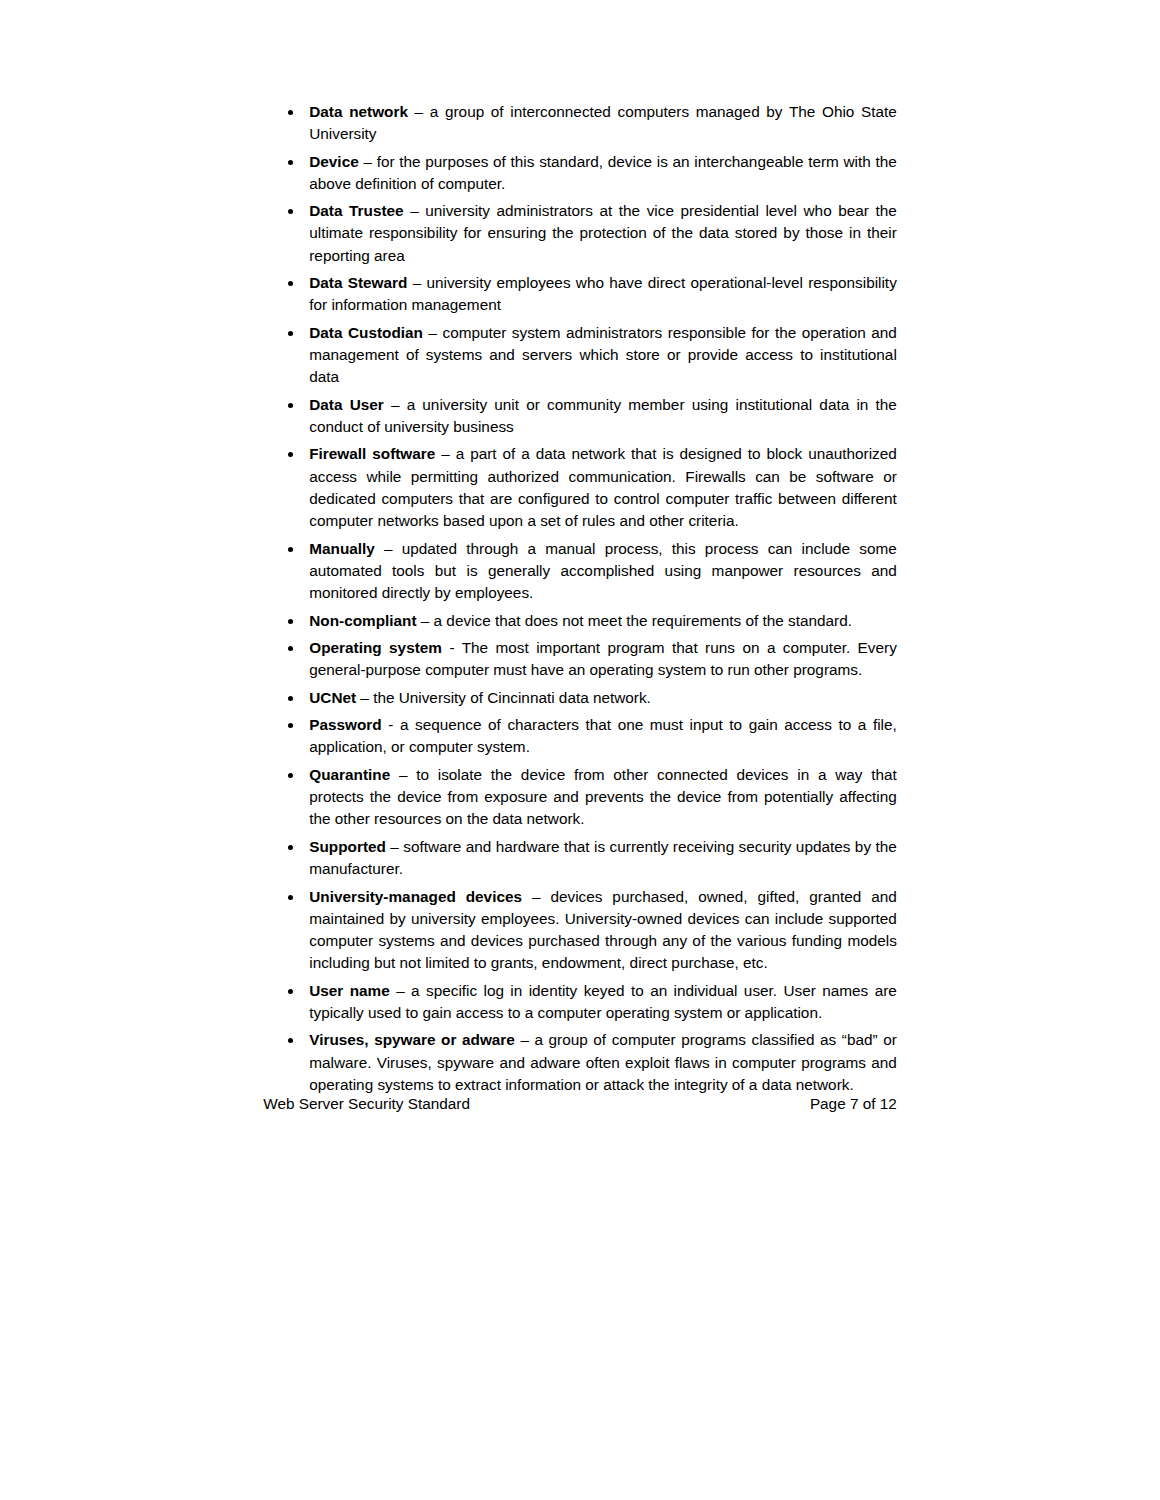Data network – a group of interconnected computers managed by The Ohio State University
Device – for the purposes of this standard, device is an interchangeable term with the above definition of computer.
Data Trustee – university administrators at the vice presidential level who bear the ultimate responsibility for ensuring the protection of the data stored by those in their reporting area
Data Steward – university employees who have direct operational-level responsibility for information management
Data Custodian – computer system administrators responsible for the operation and management of systems and servers which store or provide access to institutional data
Data User – a university unit or community member using institutional data in the conduct of university business
Firewall software – a part of a data network that is designed to block unauthorized access while permitting authorized communication. Firewalls can be software or dedicated computers that are configured to control computer traffic between different computer networks based upon a set of rules and other criteria.
Manually – updated through a manual process, this process can include some automated tools but is generally accomplished using manpower resources and monitored directly by employees.
Non-compliant – a device that does not meet the requirements of the standard.
Operating system - The most important program that runs on a computer. Every general-purpose computer must have an operating system to run other programs.
UCNet – the University of Cincinnati data network.
Password - a sequence of characters that one must input to gain access to a file, application, or computer system.
Quarantine – to isolate the device from other connected devices in a way that protects the device from exposure and prevents the device from potentially affecting the other resources on the data network.
Supported – software and hardware that is currently receiving security updates by the manufacturer.
University-managed devices – devices purchased, owned, gifted, granted and maintained by university employees. University-owned devices can include supported computer systems and devices purchased through any of the various funding models including but not limited to grants, endowment, direct purchase, etc.
User name – a specific log in identity keyed to an individual user. User names are typically used to gain access to a computer operating system or application.
Viruses, spyware or adware – a group of computer programs classified as “bad” or malware. Viruses, spyware and adware often exploit flaws in computer programs and operating systems to extract information or attack the integrity of a data network.
Web Server Security Standard Page 7 of 12